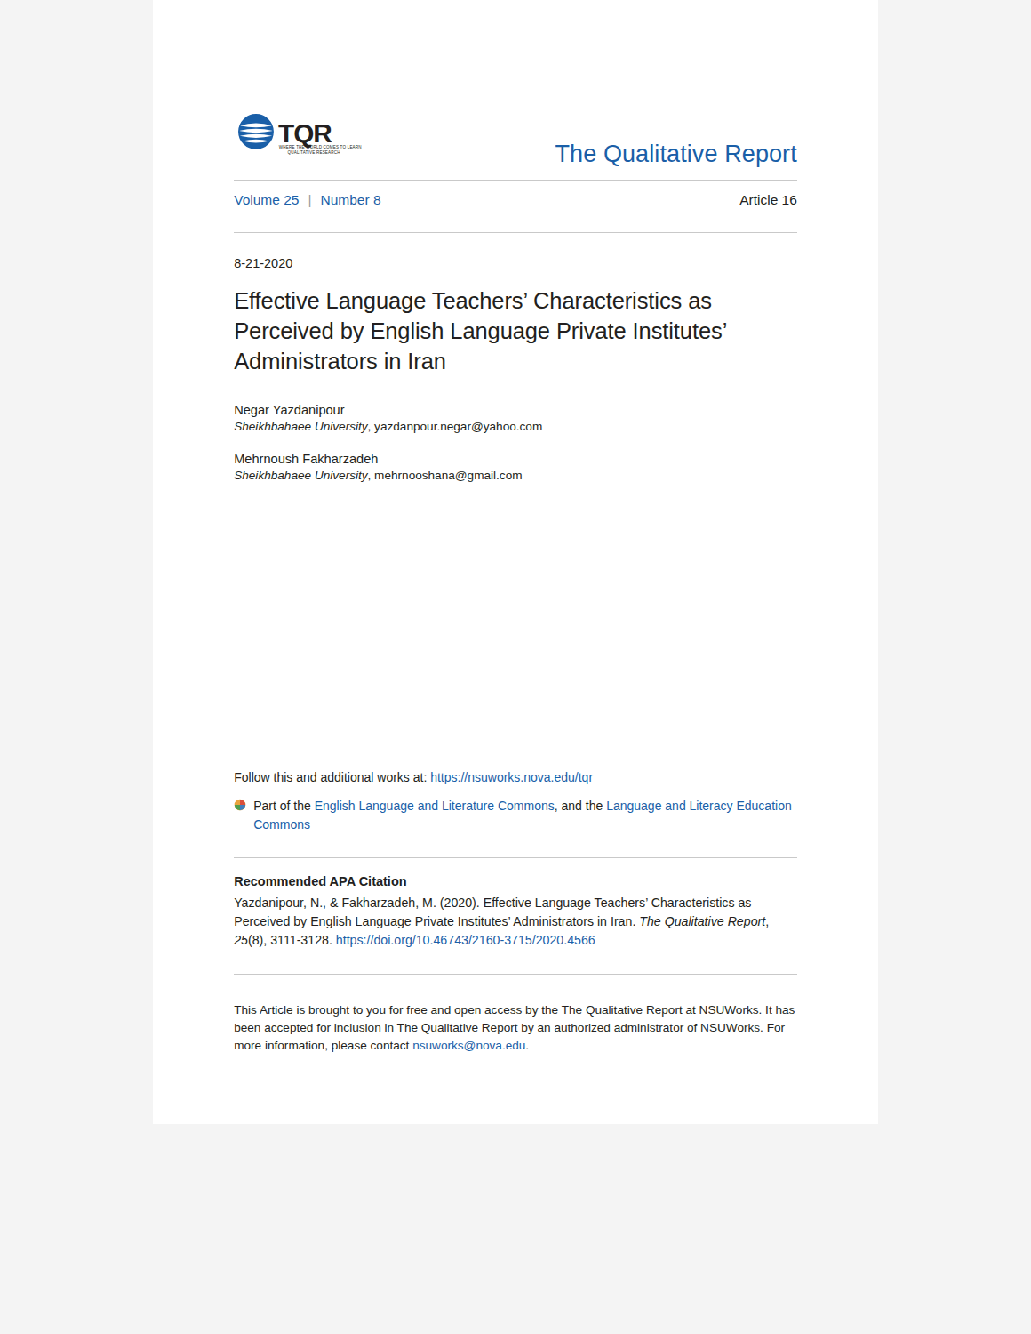TQR WHERE THE WORLD COMES TO LEARN QUALITATIVE RESEARCH
The Qualitative Report
Volume 25 | Number 8
Article 16
8-21-2020
Effective Language Teachers’ Characteristics as Perceived by English Language Private Institutes’ Administrators in Iran
Negar Yazdanipour
Sheikhbahaee University, yazdanpour.negar@yahoo.com
Mehrnoush Fakharzadeh
Sheikhbahaee University, mehrnooshana@gmail.com
Follow this and additional works at: https://nsuworks.nova.edu/tqr
Part of the English Language and Literature Commons, and the Language and Literacy Education Commons
Recommended APA Citation
Yazdanipour, N., & Fakharzadeh, M. (2020). Effective Language Teachers’ Characteristics as Perceived by English Language Private Institutes’ Administrators in Iran. The Qualitative Report, 25(8), 3111-3128. https://doi.org/10.46743/2160-3715/2020.4566
This Article is brought to you for free and open access by the The Qualitative Report at NSUWorks. It has been accepted for inclusion in The Qualitative Report by an authorized administrator of NSUWorks. For more information, please contact nsuworks@nova.edu.